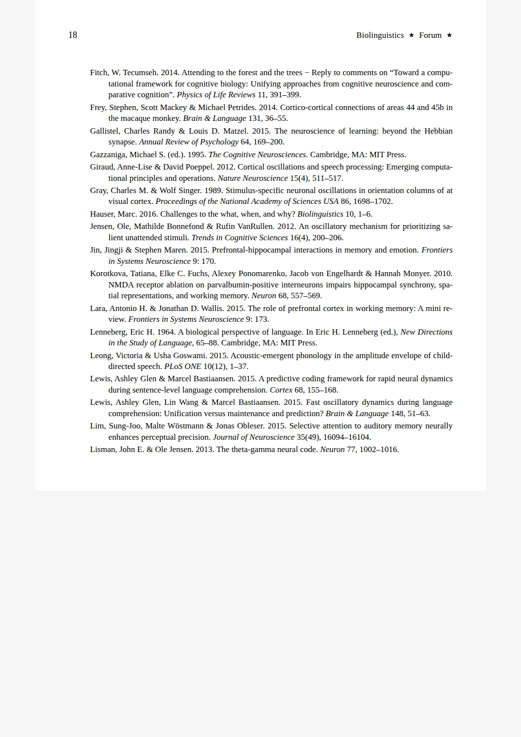18 Biolinguistics ★ Forum ★
Fitch, W. Tecumseh. 2014. Attending to the forest and the trees − Reply to comments on “Toward a computational framework for cognitive biology: Unifying approaches from cognitive neuroscience and comparative cognition”. Physics of Life Reviews 11, 391–399.
Frey, Stephen, Scott Mackey & Michael Petrides. 2014. Cortico-cortical connections of areas 44 and 45b in the macaque monkey. Brain & Language 131, 36–55.
Gallistel, Charles Randy & Louis D. Matzel. 2015. The neuroscience of learning: beyond the Hebbian synapse. Annual Review of Psychology 64, 169–200.
Gazzaniga, Michael S. (ed.). 1995. The Cognitive Neurosciences. Cambridge, MA: MIT Press.
Giraud, Anne-Lise & David Poeppel. 2012. Cortical oscillations and speech processing: Emerging computational principles and operations. Nature Neuroscience 15(4), 511–517.
Gray, Charles M. & Wolf Singer. 1989. Stimulus-specific neuronal oscillations in orientation columns of at visual cortex. Proceedings of the National Academy of Sciences USA 86, 1698–1702.
Hauser, Marc. 2016. Challenges to the what, when, and why? Biolinguistics 10, 1–6.
Jensen, Ole, Mathilde Bonnefond & Rufin VanRullen. 2012. An oscillatory mechanism for prioritizing salient unattended stimuli. Trends in Cognitive Sciences 16(4), 200–206.
Jin, Jingji & Stephen Maren. 2015. Prefrontal-hippocampal interactions in memory and emotion. Frontiers in Systems Neuroscience 9: 170.
Korotkova, Tatiana, Elke C. Fuchs, Alexey Ponomarenko, Jacob von Engelhardt & Hannah Monyer. 2010. NMDA receptor ablation on parvalbumin-positive interneurons impairs hippocampal synchrony, spatial representations, and working memory. Neuron 68, 557–569.
Lara, Antonio H. & Jonathan D. Wallis. 2015. The role of prefrontal cortex in working memory: A mini review. Frontiers in Systems Neuroscience 9: 173.
Lenneberg, Eric H. 1964. A biological perspective of language. In Eric H. Lenneberg (ed.), New Directions in the Study of Language, 65–88. Cambridge, MA: MIT Press.
Leong, Victoria & Usha Goswami. 2015. Acoustic-emergent phonology in the amplitude envelope of child-directed speech. PLoS ONE 10(12), 1–37.
Lewis, Ashley Glen & Marcel Bastiaansen. 2015. A predictive coding framework for rapid neural dynamics during sentence-level language comprehension. Cortex 68, 155–168.
Lewis, Ashley Glen, Lin Wang & Marcel Bastiaansen. 2015. Fast oscillatory dynamics during language comprehension: Unification versus maintenance and prediction? Brain & Language 148, 51–63.
Lim, Sung-Joo, Malte Wöstmann & Jonas Obleser. 2015. Selective attention to auditory memory neurally enhances perceptual precision. Journal of Neuroscience 35(49), 16094–16104.
Lisman, John E. & Ole Jensen. 2013. The theta-gamma neural code. Neuron 77, 1002–1016.